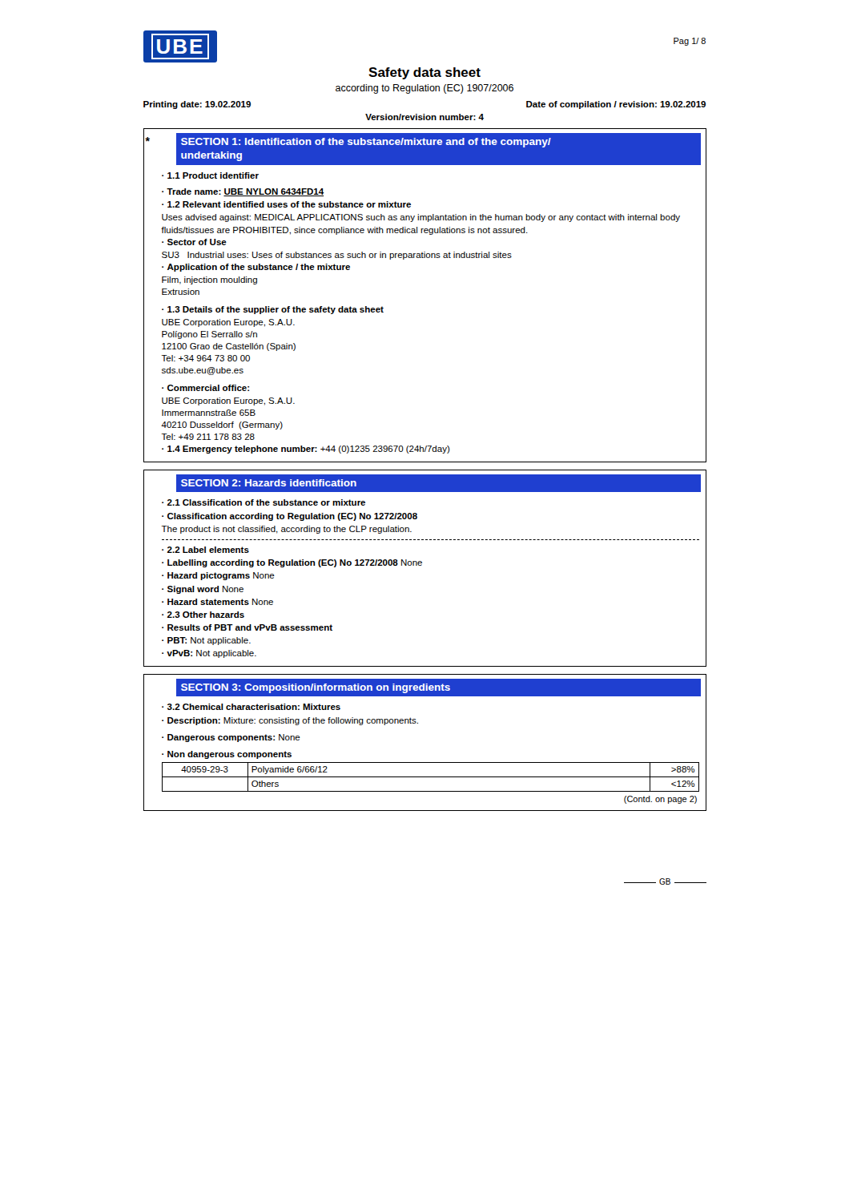UBE
Pag 1/ 8
Safety data sheet
according to Regulation (EC) 1907/2006
Printing date: 19.02.2019
Date of compilation / revision: 19.02.2019
Version/revision number: 4
*
SECTION 1: Identification of the substance/mixture and of the company/
undertaking
· 1.1 Product identifier
· Trade name: UBE NYLON 6434FD14
· 1.2 Relevant identified uses of the substance or mixture
Uses advised against: MEDICAL APPLICATIONS such as any implantation in the human body or any contact with internal body fluids/tissues are PROHIBITED, since compliance with medical regulations is not assured.
· Sector of Use
SU3 Industrial uses: Uses of substances as such or in preparations at industrial sites
· Application of the substance / the mixture
Film, injection moulding
Extrusion
· 1.3 Details of the supplier of the safety data sheet
UBE Corporation Europe, S.A.U.
Polígono El Serrallo s/n
12100 Grao de Castellón (Spain)
Tel: +34 964 73 80 00
sds.ube.eu@ube.es
· Commercial office:
UBE Corporation Europe, S.A.U.
Immermannstraße 65B
40210 Dusseldorf (Germany)
Tel: +49 211 178 83 28
· 1.4 Emergency telephone number: +44 (0)1235 239670 (24h/7day)
SECTION 2: Hazards identification
· 2.1 Classification of the substance or mixture
· Classification according to Regulation (EC) No 1272/2008
The product is not classified, according to the CLP regulation.
· 2.2 Label elements
· Labelling according to Regulation (EC) No 1272/2008 None
· Hazard pictograms None
· Signal word None
· Hazard statements None
· 2.3 Other hazards
· Results of PBT and vPvB assessment
· PBT: Not applicable.
· vPvB: Not applicable.
SECTION 3: Composition/information on ingredients
· 3.2 Chemical characterisation: Mixtures
· Description: Mixture: consisting of the following components.
· Dangerous components: None
· Non dangerous components
| 40959-29-3 | Polyamide 6/66/12 | >88% |
| | Others | <12% |
(Contd. on page 2)
GB